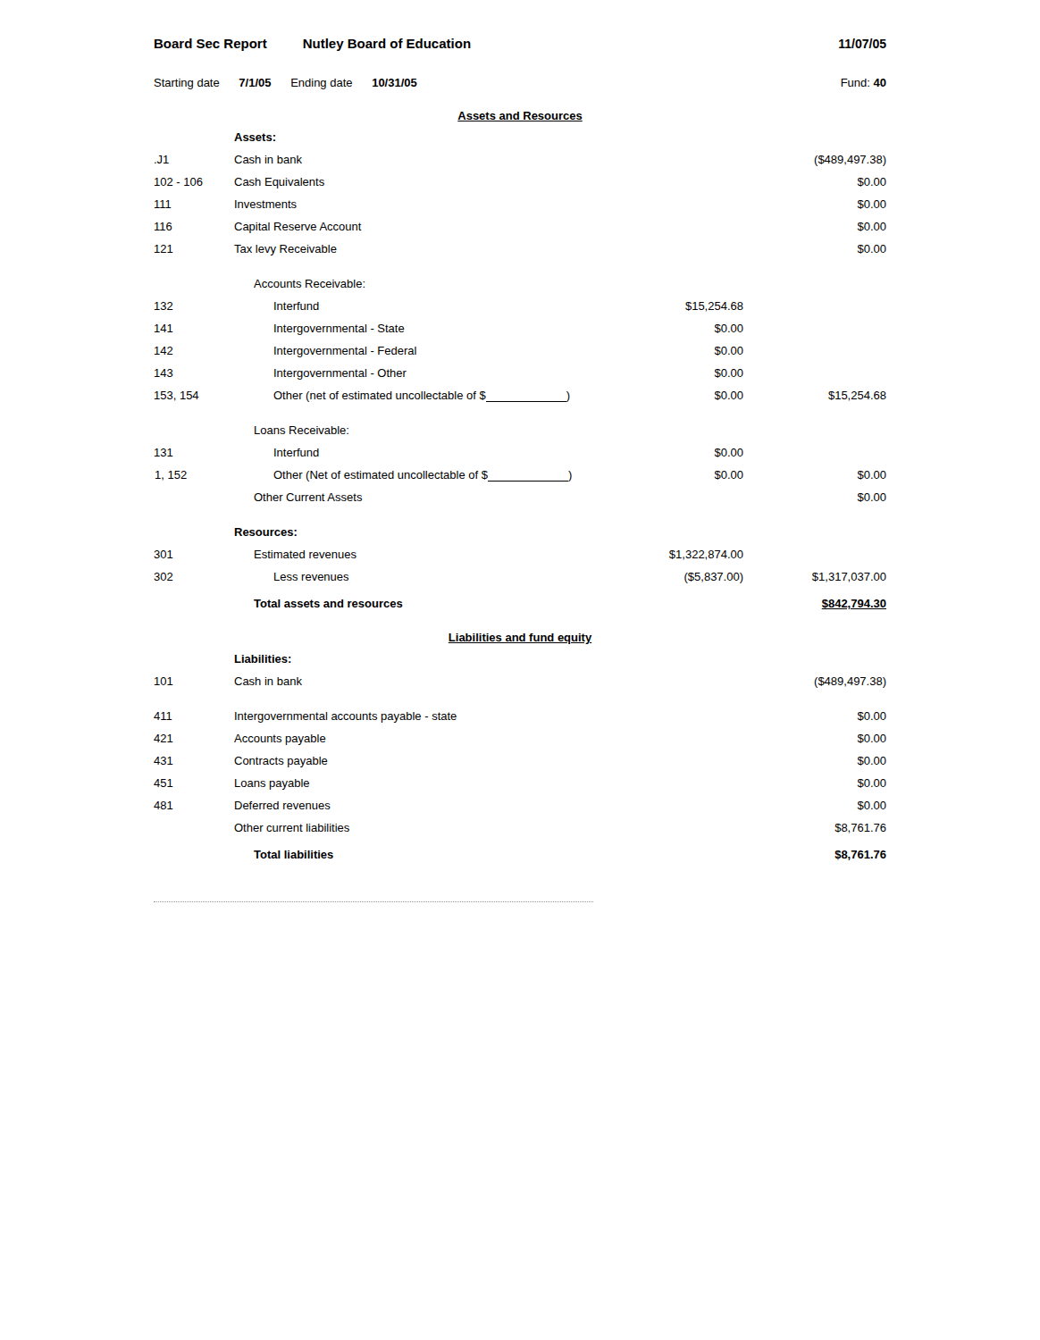Board Sec Report Nutley Board of Education
11/07/05
Starting date 7/1/05 Ending date 10/31/05
Fund: 40
Assets and Resources
| | Assets: | | |
| .J1 | Cash in bank | | ($489,497.38) |
| 102 - 106 | Cash Equivalents | | $0.00 |
| 111 | Investments | | $0.00 |
| 116 | Capital Reserve Account | | $0.00 |
| 121 | Tax levy Receivable | | $0.00 |
| | Accounts Receivable: | | |
| 132 | Interfund | $15,254.68 | |
| 141 | Intergovernmental - State | $0.00 | |
| 142 | Intergovernmental - Federal | $0.00 | |
| 143 | Intergovernmental - Other | $0.00 | |
| 153, 154 | Other (net of estimated uncollectable of $ ) | $0.00 | $15,254.68 |
| | Loans Receivable: | | |
| 131 | Interfund | $0.00 | |
| 1, 152 | Other (Net of estimated uncollectable of $ ) | $0.00 | $0.00 |
| | Other Current Assets | | $0.00 |
| | Resources: | | |
| 301 | Estimated revenues | $1,322,874.00 | |
| 302 | Less revenues | ($5,837.00) | $1,317,037.00 |
| | Total assets and resources | | $842,794.30 |
Liabilities and fund equity
| | Liabilities: | | |
| 101 | Cash in bank | | ($489,497.38) |
| 411 | Intergovernmental accounts payable - state | | $0.00 |
| 421 | Accounts payable | | $0.00 |
| 431 | Contracts payable | | $0.00 |
| 451 | Loans payable | | $0.00 |
| 481 | Deferred revenues | | $0.00 |
| | Other current liabilities | | $8,761.76 |
| | Total liabilities | | $8,761.76 |